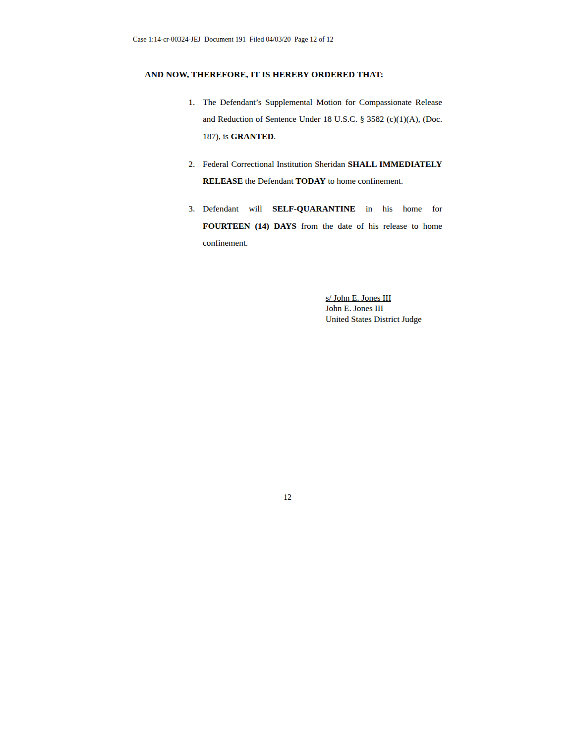Case 1:14-cr-00324-JEJ Document 191 Filed 04/03/20 Page 12 of 12
AND NOW, THEREFORE, IT IS HEREBY ORDERED THAT:
The Defendant’s Supplemental Motion for Compassionate Release and Reduction of Sentence Under 18 U.S.C. § 3582 (c)(1)(A), (Doc. 187), is GRANTED.
Federal Correctional Institution Sheridan SHALL IMMEDIATELY RELEASE the Defendant TODAY to home confinement.
Defendant will SELF-QUARANTINE in his home for FOURTEEN (14) DAYS from the date of his release to home confinement.
s/ John E. Jones III
John E. Jones III
United States District Judge
12